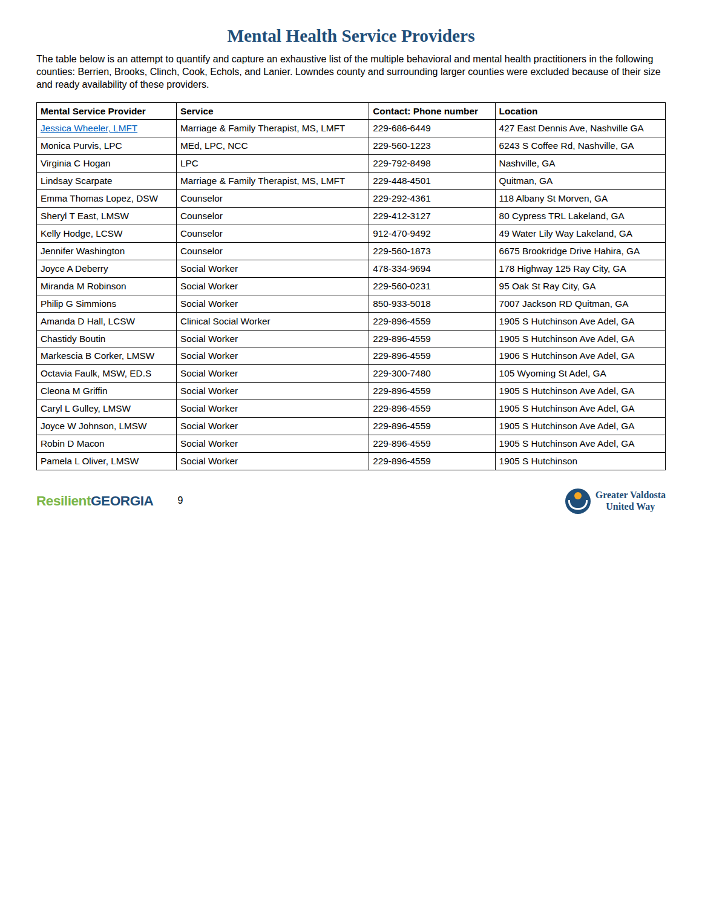Mental Health Service Providers
The table below is an attempt to quantify and capture an exhaustive list of the multiple behavioral and mental health practitioners in the following counties: Berrien, Brooks, Clinch, Cook, Echols, and Lanier. Lowndes county and surrounding larger counties were excluded because of their size and ready availability of these providers.
| Mental Service Provider | Service | Contact: Phone number | Location |
| --- | --- | --- | --- |
| Jessica Wheeler, LMFT | Marriage & Family Therapist, MS, LMFT | 229-686-6449 | 427 East Dennis Ave, Nashville GA |
| Monica Purvis, LPC | MEd, LPC, NCC | 229-560-1223 | 6243 S Coffee Rd, Nashville, GA |
| Virginia C Hogan | LPC | 229-792-8498 | Nashville, GA |
| Lindsay Scarpate | Marriage & Family Therapist, MS, LMFT | 229-448-4501 | Quitman, GA |
| Emma Thomas Lopez, DSW | Counselor | 229-292-4361 | 118 Albany St Morven, GA |
| Sheryl T East, LMSW | Counselor | 229-412-3127 | 80 Cypress TRL Lakeland, GA |
| Kelly Hodge, LCSW | Counselor | 912-470-9492 | 49 Water Lily Way Lakeland, GA |
| Jennifer Washington | Counselor | 229-560-1873 | 6675 Brookridge Drive Hahira, GA |
| Joyce A Deberry | Social Worker | 478-334-9694 | 178 Highway 125 Ray City, GA |
| Miranda M Robinson | Social Worker | 229-560-0231 | 95 Oak St Ray City, GA |
| Philip G Simmions | Social Worker | 850-933-5018 | 7007 Jackson RD Quitman, GA |
| Amanda D Hall, LCSW | Clinical Social Worker | 229-896-4559 | 1905 S Hutchinson Ave Adel, GA |
| Chastidy Boutin | Social Worker | 229-896-4559 | 1905 S Hutchinson Ave Adel, GA |
| Markescia B Corker, LMSW | Social Worker | 229-896-4559 | 1906 S Hutchinson Ave Adel, GA |
| Octavia Faulk, MSW, ED.S | Social Worker | 229-300-7480 | 105 Wyoming St Adel, GA |
| Cleona M Griffin | Social Worker | 229-896-4559 | 1905 S Hutchinson Ave Adel, GA |
| Caryl L Gulley, LMSW | Social Worker | 229-896-4559 | 1905 S Hutchinson Ave Adel, GA |
| Joyce W Johnson, LMSW | Social Worker | 229-896-4559 | 1905 S Hutchinson Ave Adel, GA |
| Robin D Macon | Social Worker | 229-896-4559 | 1905 S Hutchinson Ave Adel, GA |
| Pamela L Oliver, LMSW | Social Worker | 229-896-4559 | 1905 S Hutchinson |
Resilient GEORGIA
9
Greater Valdosta
United Way